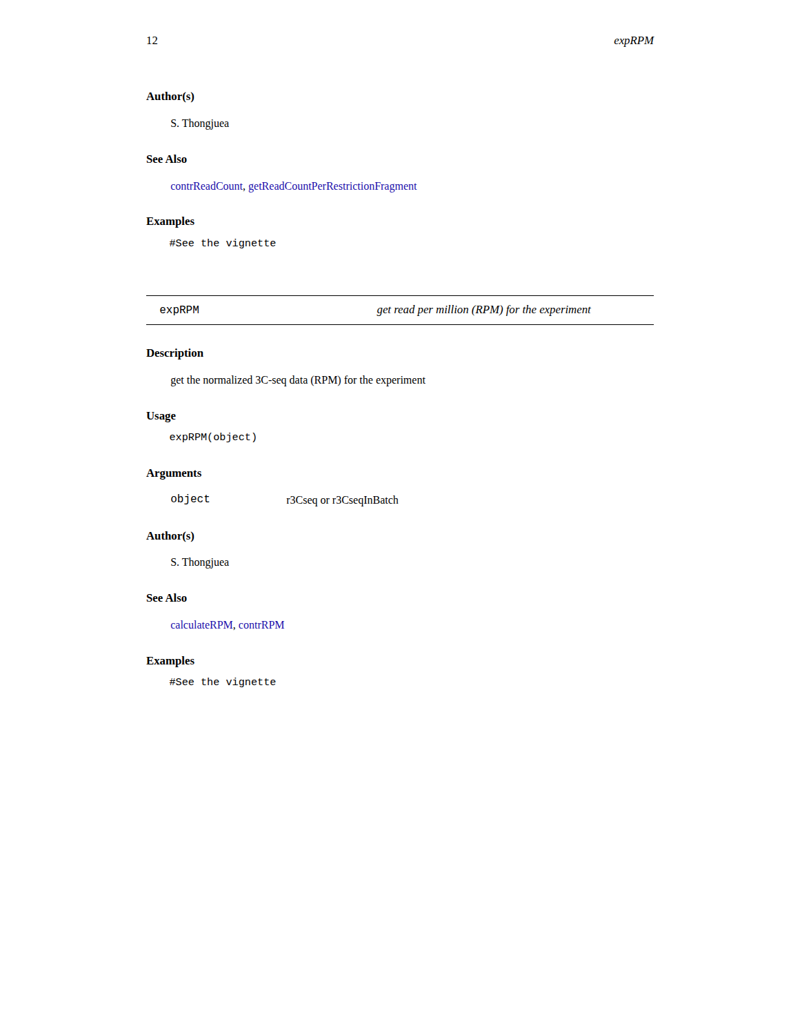12 expRPM
Author(s)
S. Thongjuea
See Also
contrReadCount, getReadCountPerRestrictionFragment
Examples
#See the vignette
expRPM get read per million (RPM) for the experiment
Description
get the normalized 3C-seq data (RPM) for the experiment
Usage
expRPM(object)
Arguments
object
r3Cseq or r3CseqInBatch
Author(s)
S. Thongjuea
See Also
calculateRPM, contrRPM
Examples
#See the vignette